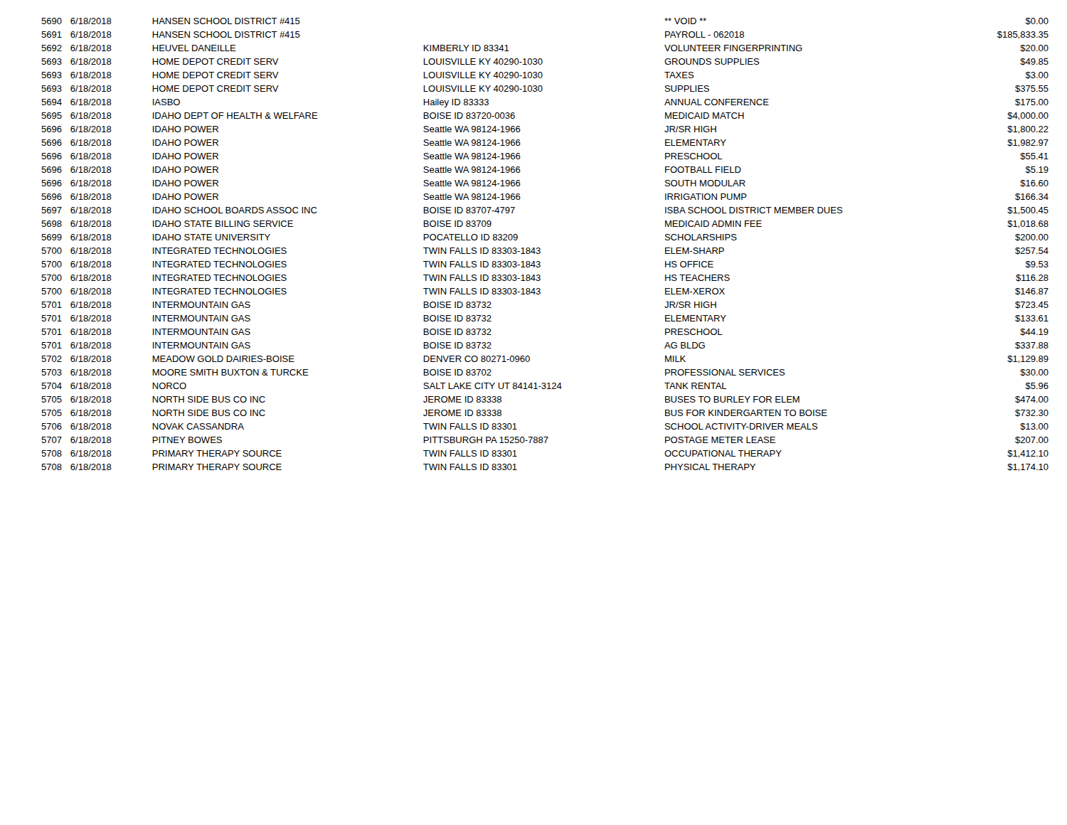| 5690 | 6/18/2018 | HANSEN SCHOOL DISTRICT #415 | | ** VOID ** | $0.00 |
| 5691 | 6/18/2018 | HANSEN SCHOOL DISTRICT #415 | | PAYROLL - 062018 | $185,833.35 |
| 5692 | 6/18/2018 | HEUVEL DANEILLE | KIMBERLY ID 83341 | VOLUNTEER FINGERPRINTING | $20.00 |
| 5693 | 6/18/2018 | HOME DEPOT CREDIT SERV | LOUISVILLE KY 40290-1030 | GROUNDS SUPPLIES | $49.85 |
| 5693 | 6/18/2018 | HOME DEPOT CREDIT SERV | LOUISVILLE KY 40290-1030 | TAXES | $3.00 |
| 5693 | 6/18/2018 | HOME DEPOT CREDIT SERV | LOUISVILLE KY 40290-1030 | SUPPLIES | $375.55 |
| 5694 | 6/18/2018 | IASBO | Hailey ID 83333 | ANNUAL CONFERENCE | $175.00 |
| 5695 | 6/18/2018 | IDAHO DEPT OF HEALTH & WELFARE | BOISE ID 83720-0036 | MEDICAID MATCH | $4,000.00 |
| 5696 | 6/18/2018 | IDAHO POWER | Seattle WA 98124-1966 | JR/SR HIGH | $1,800.22 |
| 5696 | 6/18/2018 | IDAHO POWER | Seattle WA 98124-1966 | ELEMENTARY | $1,982.97 |
| 5696 | 6/18/2018 | IDAHO POWER | Seattle WA 98124-1966 | PRESCHOOL | $55.41 |
| 5696 | 6/18/2018 | IDAHO POWER | Seattle WA 98124-1966 | FOOTBALL FIELD | $5.19 |
| 5696 | 6/18/2018 | IDAHO POWER | Seattle WA 98124-1966 | SOUTH MODULAR | $16.60 |
| 5696 | 6/18/2018 | IDAHO POWER | Seattle WA 98124-1966 | IRRIGATION PUMP | $166.34 |
| 5697 | 6/18/2018 | IDAHO SCHOOL BOARDS ASSOC INC | BOISE ID 83707-4797 | ISBA SCHOOL DISTRICT MEMBER DUES | $1,500.45 |
| 5698 | 6/18/2018 | IDAHO STATE BILLING SERVICE | BOISE ID 83709 | MEDICAID ADMIN FEE | $1,018.68 |
| 5699 | 6/18/2018 | IDAHO STATE UNIVERSITY | POCATELLO ID 83209 | SCHOLARSHIPS | $200.00 |
| 5700 | 6/18/2018 | INTEGRATED TECHNOLOGIES | TWIN FALLS ID 83303-1843 | ELEM-SHARP | $257.54 |
| 5700 | 6/18/2018 | INTEGRATED TECHNOLOGIES | TWIN FALLS ID 83303-1843 | HS OFFICE | $9.53 |
| 5700 | 6/18/2018 | INTEGRATED TECHNOLOGIES | TWIN FALLS ID 83303-1843 | HS TEACHERS | $116.28 |
| 5700 | 6/18/2018 | INTEGRATED TECHNOLOGIES | TWIN FALLS ID 83303-1843 | ELEM-XEROX | $146.87 |
| 5701 | 6/18/2018 | INTERMOUNTAIN GAS | BOISE ID 83732 | JR/SR HIGH | $723.45 |
| 5701 | 6/18/2018 | INTERMOUNTAIN GAS | BOISE ID 83732 | ELEMENTARY | $133.61 |
| 5701 | 6/18/2018 | INTERMOUNTAIN GAS | BOISE ID 83732 | PRESCHOOL | $44.19 |
| 5701 | 6/18/2018 | INTERMOUNTAIN GAS | BOISE ID 83732 | AG BLDG | $337.88 |
| 5702 | 6/18/2018 | MEADOW GOLD DAIRIES-BOISE | DENVER CO 80271-0960 | MILK | $1,129.89 |
| 5703 | 6/18/2018 | MOORE SMITH BUXTON & TURCKE | BOISE ID 83702 | PROFESSIONAL SERVICES | $30.00 |
| 5704 | 6/18/2018 | NORCO | SALT LAKE CITY UT 84141-3124 | TANK RENTAL | $5.96 |
| 5705 | 6/18/2018 | NORTH SIDE BUS CO INC | JEROME ID 83338 | BUSES TO BURLEY FOR ELEM | $474.00 |
| 5705 | 6/18/2018 | NORTH SIDE BUS CO INC | JEROME ID 83338 | BUS FOR KINDERGARTEN TO BOISE | $732.30 |
| 5706 | 6/18/2018 | NOVAK CASSANDRA | TWIN FALLS ID 83301 | SCHOOL ACTIVITY-DRIVER MEALS | $13.00 |
| 5707 | 6/18/2018 | PITNEY BOWES | PITTSBURGH PA 15250-7887 | POSTAGE METER LEASE | $207.00 |
| 5708 | 6/18/2018 | PRIMARY THERAPY SOURCE | TWIN FALLS ID 83301 | OCCUPATIONAL THERAPY | $1,412.10 |
| 5708 | 6/18/2018 | PRIMARY THERAPY SOURCE | TWIN FALLS ID 83301 | PHYSICAL THERAPY | $1,174.10 |